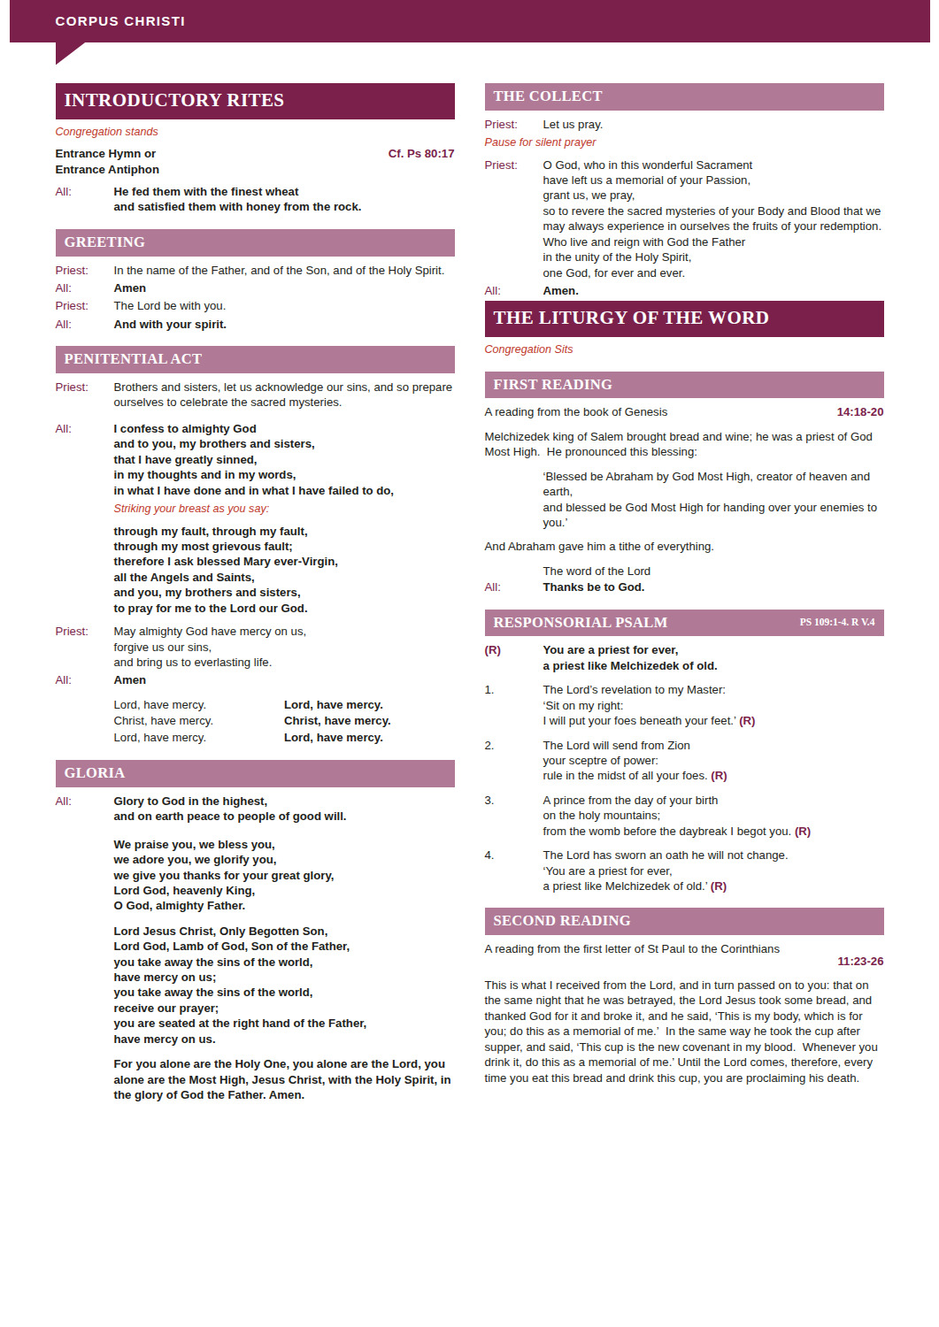CORPUS CHRISTI
INTRODUCTORY RITES
Congregation stands
Entrance Hymn or
Entrance Antiphon
Cf. Ps 80:17
All:
He fed them with the finest wheat
and satisfied them with honey from the rock.
GREETING
Priest:
In the name of the Father, and of the Son, and of the Holy Spirit.
All:
Amen
Priest:
The Lord be with you.
All:
And with your spirit.
PENITENTIAL ACT
Priest:
Brothers and sisters, let us acknowledge our sins, and so prepare ourselves to celebrate the sacred mysteries.
All:
I confess to almighty God
and to you, my brothers and sisters,
that I have greatly sinned,
in my thoughts and in my words,
in what I have done and in what I have failed to do,
Striking your breast as you say:
through my fault, through my fault,
through my most grievous fault;
therefore I ask blessed Mary ever-Virgin,
all the Angels and Saints,
and you, my brothers and sisters,
to pray for me to the Lord our God.
Priest:
May almighty God have mercy on us,
forgive us our sins,
and bring us to everlasting life.
All:
Amen
Lord, have mercy.
Christ, have mercy.
Lord, have mercy.
Lord, have mercy.
Christ, have mercy.
Lord, have mercy.
GLORIA
All:
Glory to God in the highest,
and on earth peace to people of good will.
We praise you, we bless you,
we adore you, we glorify you,
we give you thanks for your great glory,
Lord God, heavenly King,
O God, almighty Father.
Lord Jesus Christ, Only Begotten Son,
Lord God, Lamb of God, Son of the Father,
you take away the sins of the world,
have mercy on us;
you take away the sins of the world,
receive our prayer;
you are seated at the right hand of the Father,
have mercy on us.
For you alone are the Holy One, you alone are the Lord, you alone are the Most High, Jesus Christ, with the Holy Spirit, in the glory of God the Father. Amen.
THE COLLECT
Priest:
Let us pray.
Pause for silent prayer
Priest:
O God, who in this wonderful Sacrament
have left us a memorial of your Passion,
grant us, we pray,
so to revere the sacred mysteries of your Body and Blood that we may always experience in ourselves the fruits of your redemption.
Who live and reign with God the Father
in the unity of the Holy Spirit,
one God, for ever and ever.
All:
Amen.
THE LITURGY OF THE WORD
Congregation Sits
FIRST READING
A reading from the book of Genesis
14:18-20
Melchizedek king of Salem brought bread and wine; he was a priest of God Most High. He pronounced this blessing:
‘Blessed be Abraham by God Most High, creator of heaven and earth,
and blessed be God Most High for handing over your enemies to you.’
And Abraham gave him a tithe of everything.
The word of the Lord
All:
Thanks be to God.
RESPONSORIAL PSALM Ps 109:1-4. R v.4
(R)
You are a priest for ever,
a priest like Melchizedek of old.
1.
The Lord’s revelation to my Master:
‘Sit on my right:
I will put your foes beneath your feet.’ (R)
2.
The Lord will send from Zion
your sceptre of power:
rule in the midst of all your foes. (R)
3.
A prince from the day of your birth
on the holy mountains;
from the womb before the daybreak I begot you. (R)
4.
The Lord has sworn an oath he will not change.
‘You are a priest for ever,
a priest like Melchizedek of old.’ (R)
SECOND READING
A reading from the first letter of St Paul to the Corinthians
11:23-26
This is what I received from the Lord, and in turn passed on to you: that on the same night that he was betrayed, the Lord Jesus took some bread, and thanked God for it and broke it, and he said, ‘This is my body, which is for you; do this as a memorial of me.’ In the same way he took the cup after supper, and said, ‘This cup is the new covenant in my blood. Whenever you drink it, do this as a memorial of me.’ Until the Lord comes, therefore, every time you eat this bread and drink this cup, you are proclaiming his death.